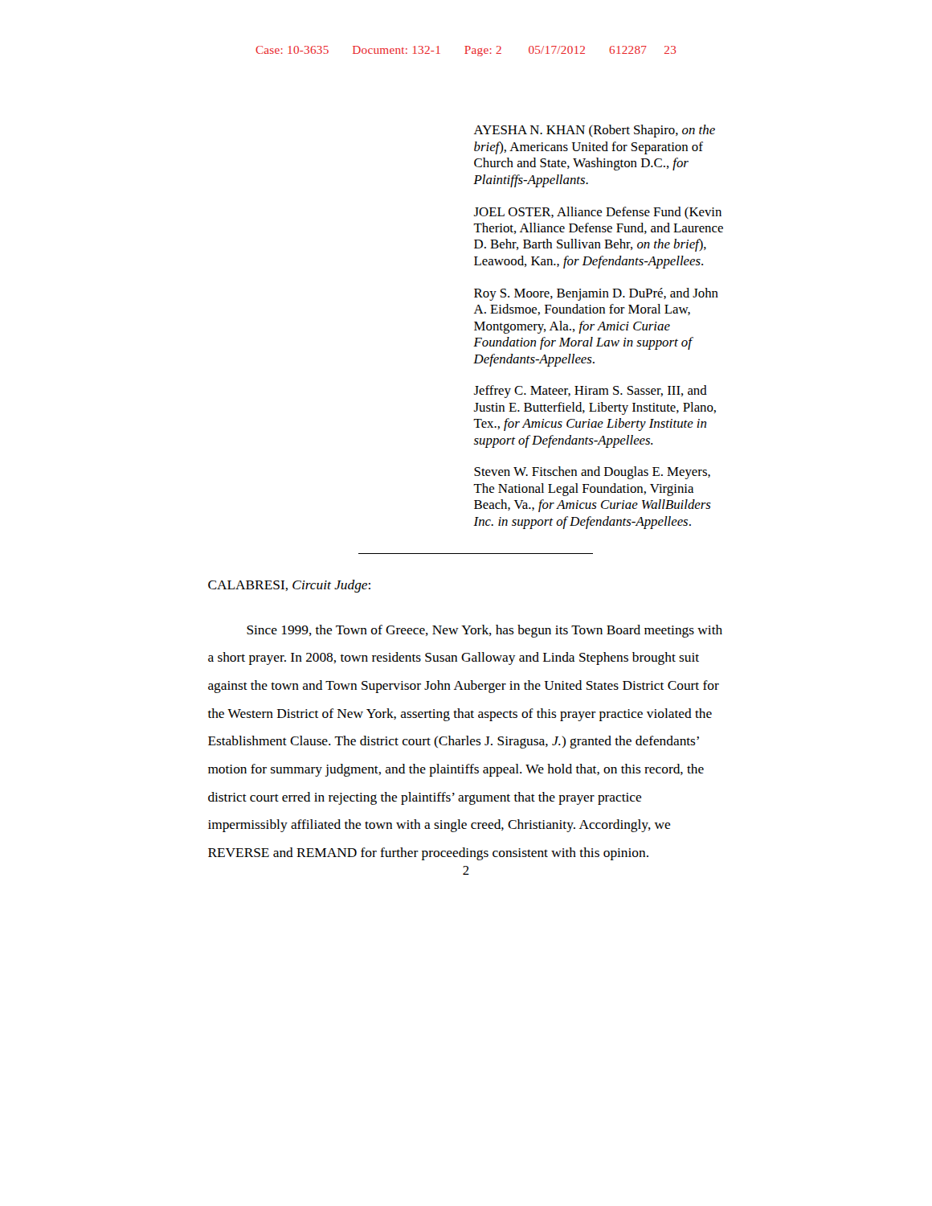Case: 10-3635 Document: 132-1 Page: 2 05/17/2012 612287 23
AYESHA N. KHAN (Robert Shapiro, on the brief), Americans United for Separation of Church and State, Washington D.C., for Plaintiffs-Appellants.
JOEL OSTER, Alliance Defense Fund (Kevin Theriot, Alliance Defense Fund, and Laurence D. Behr, Barth Sullivan Behr, on the brief), Leawood, Kan., for Defendants-Appellees.
Roy S. Moore, Benjamin D. DuPré, and John A. Eidsmoe, Foundation for Moral Law, Montgomery, Ala., for Amici Curiae Foundation for Moral Law in support of Defendants-Appellees.
Jeffrey C. Mateer, Hiram S. Sasser, III, and Justin E. Butterfield, Liberty Institute, Plano, Tex., for Amicus Curiae Liberty Institute in support of Defendants-Appellees.
Steven W. Fitschen and Douglas E. Meyers, The National Legal Foundation, Virginia Beach, Va., for Amicus Curiae WallBuilders Inc. in support of Defendants-Appellees.
CALABRESI, Circuit Judge:
Since 1999, the Town of Greece, New York, has begun its Town Board meetings with a short prayer. In 2008, town residents Susan Galloway and Linda Stephens brought suit against the town and Town Supervisor John Auberger in the United States District Court for the Western District of New York, asserting that aspects of this prayer practice violated the Establishment Clause. The district court (Charles J. Siragusa, J.) granted the defendants’ motion for summary judgment, and the plaintiffs appeal. We hold that, on this record, the district court erred in rejecting the plaintiffs’ argument that the prayer practice impermissibly affiliated the town with a single creed, Christianity. Accordingly, we REVERSE and REMAND for further proceedings consistent with this opinion.
2